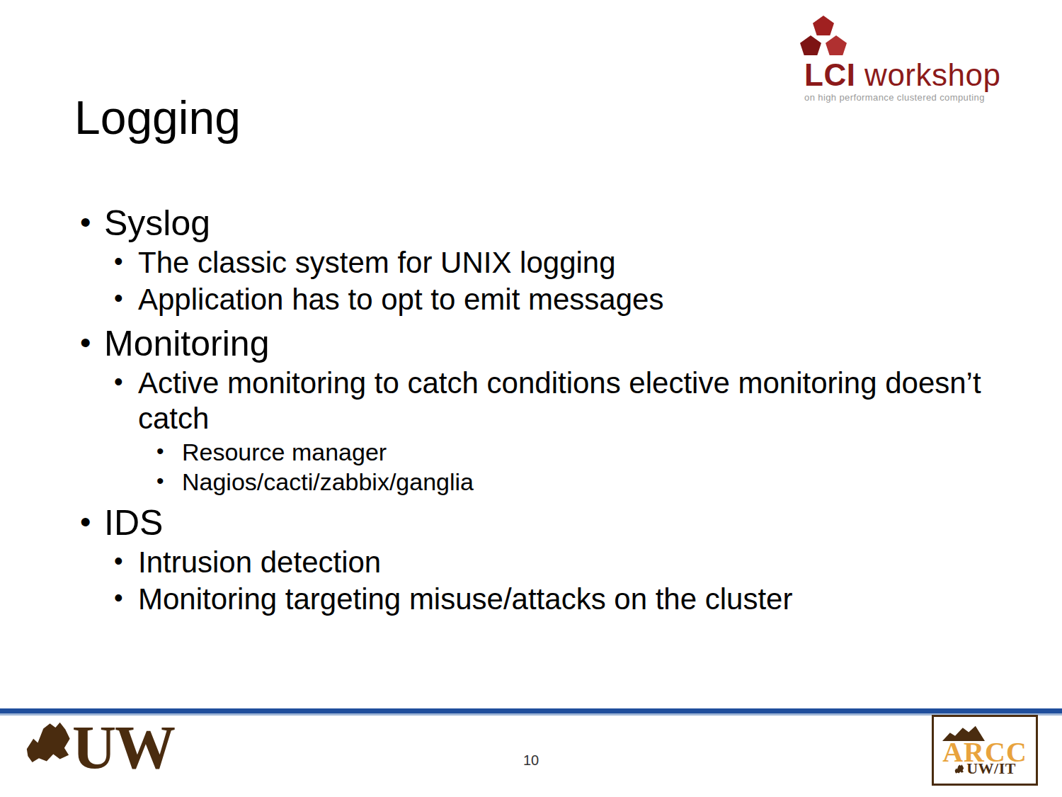LCI workshop on high performance clustered computing
Logging
Syslog
The classic system for UNIX logging
Application has to opt to emit messages
Monitoring
Active monitoring to catch conditions elective monitoring doesn’t catch
Resource manager
Nagios/cacti/zabbix/ganglia
IDS
Intrusion detection
Monitoring targeting misuse/attacks on the cluster
10
UW
ARCC UW/IT